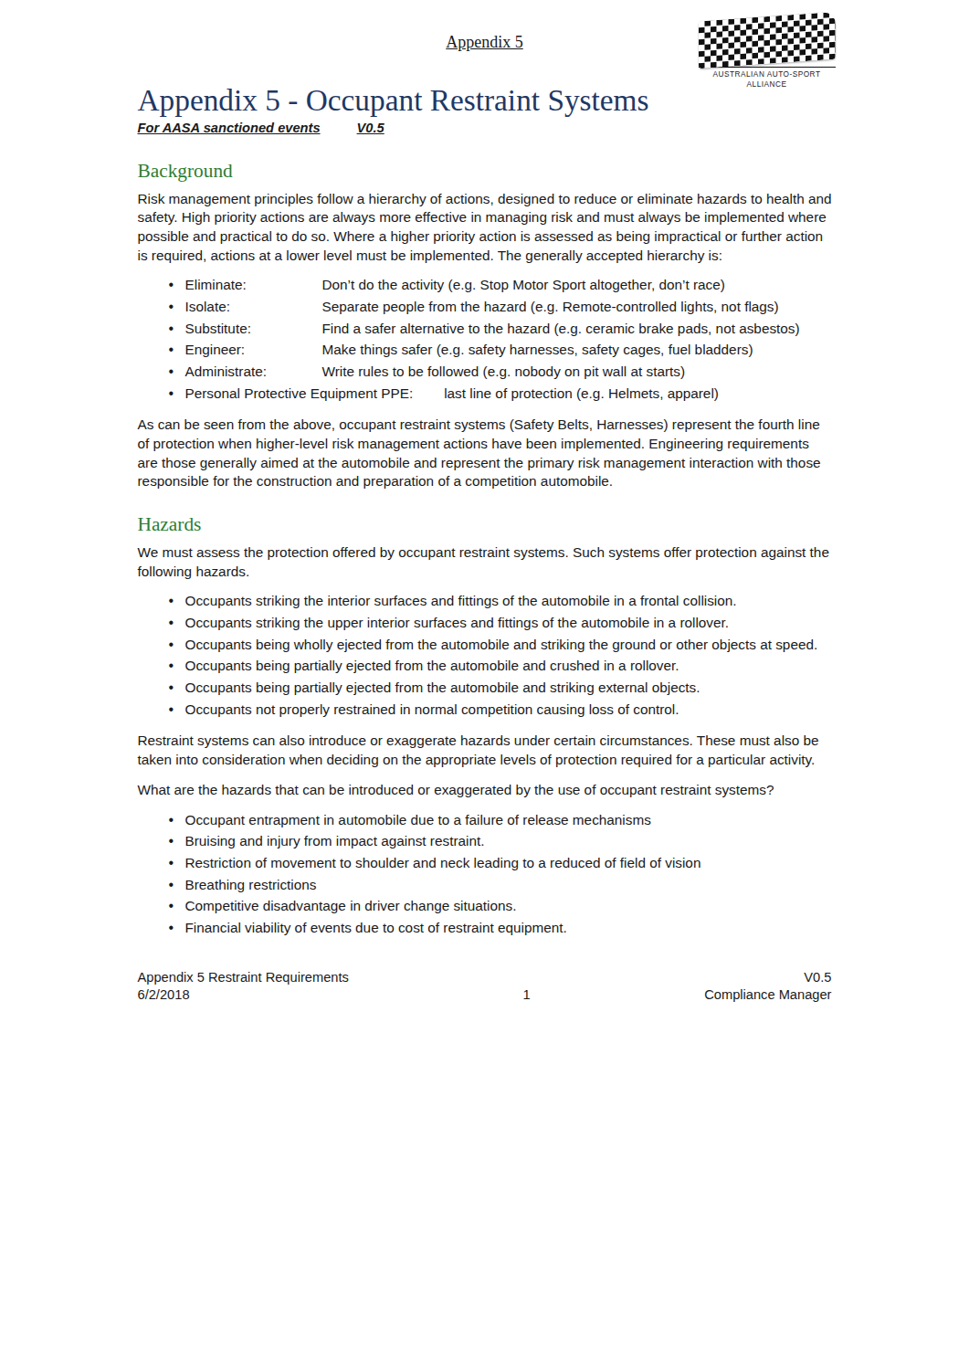AUSTRALIAN AUTO-SPORT ALLIANCE
Appendix 5
Appendix 5 - Occupant Restraint Systems
For AASA sanctioned eventsV0.5
Background
Risk management principles follow a hierarchy of actions, designed to reduce or eliminate hazards to health and safety. High priority actions are always more effective in managing risk and must always be implemented where possible and practical to do so. Where a higher priority action is assessed as being impractical or further action is required, actions at a lower level must be implemented. The generally accepted hierarchy is:
Eliminate: Don’t do the activity (e.g. Stop Motor Sport altogether, don’t race)
Isolate: Separate people from the hazard (e.g. Remote-controlled lights, not flags)
Substitute: Find a safer alternative to the hazard (e.g. ceramic brake pads, not asbestos)
Engineer: Make things safer (e.g. safety harnesses, safety cages, fuel bladders)
Administrate: Write rules to be followed (e.g. nobody on pit wall at starts)
Personal Protective Equipment PPE: last line of protection (e.g. Helmets, apparel)
As can be seen from the above, occupant restraint systems (Safety Belts, Harnesses) represent the fourth line of protection when higher-level risk management actions have been implemented. Engineering requirements are those generally aimed at the automobile and represent the primary risk management interaction with those responsible for the construction and preparation of a competition automobile.
Hazards
We must assess the protection offered by occupant restraint systems. Such systems offer protection against the following hazards.
Occupants striking the interior surfaces and fittings of the automobile in a frontal collision.
Occupants striking the upper interior surfaces and fittings of the automobile in a rollover.
Occupants being wholly ejected from the automobile and striking the ground or other objects at speed.
Occupants being partially ejected from the automobile and crushed in a rollover.
Occupants being partially ejected from the automobile and striking external objects.
Occupants not properly restrained in normal competition causing loss of control.
Restraint systems can also introduce or exaggerate hazards under certain circumstances. These must also be taken into consideration when deciding on the appropriate levels of protection required for a particular activity.
What are the hazards that can be introduced or exaggerated by the use of occupant restraint systems?
Occupant entrapment in automobile due to a failure of release mechanisms
Bruising and injury from impact against restraint.
Restriction of movement to shoulder and neck leading to a reduced of field of vision
Breathing restrictions
Competitive disadvantage in driver change situations.
Financial viability of events due to cost of restraint equipment.
Appendix 5 Restraint Requirements
6/2/2018
1
V0.5
Compliance Manager